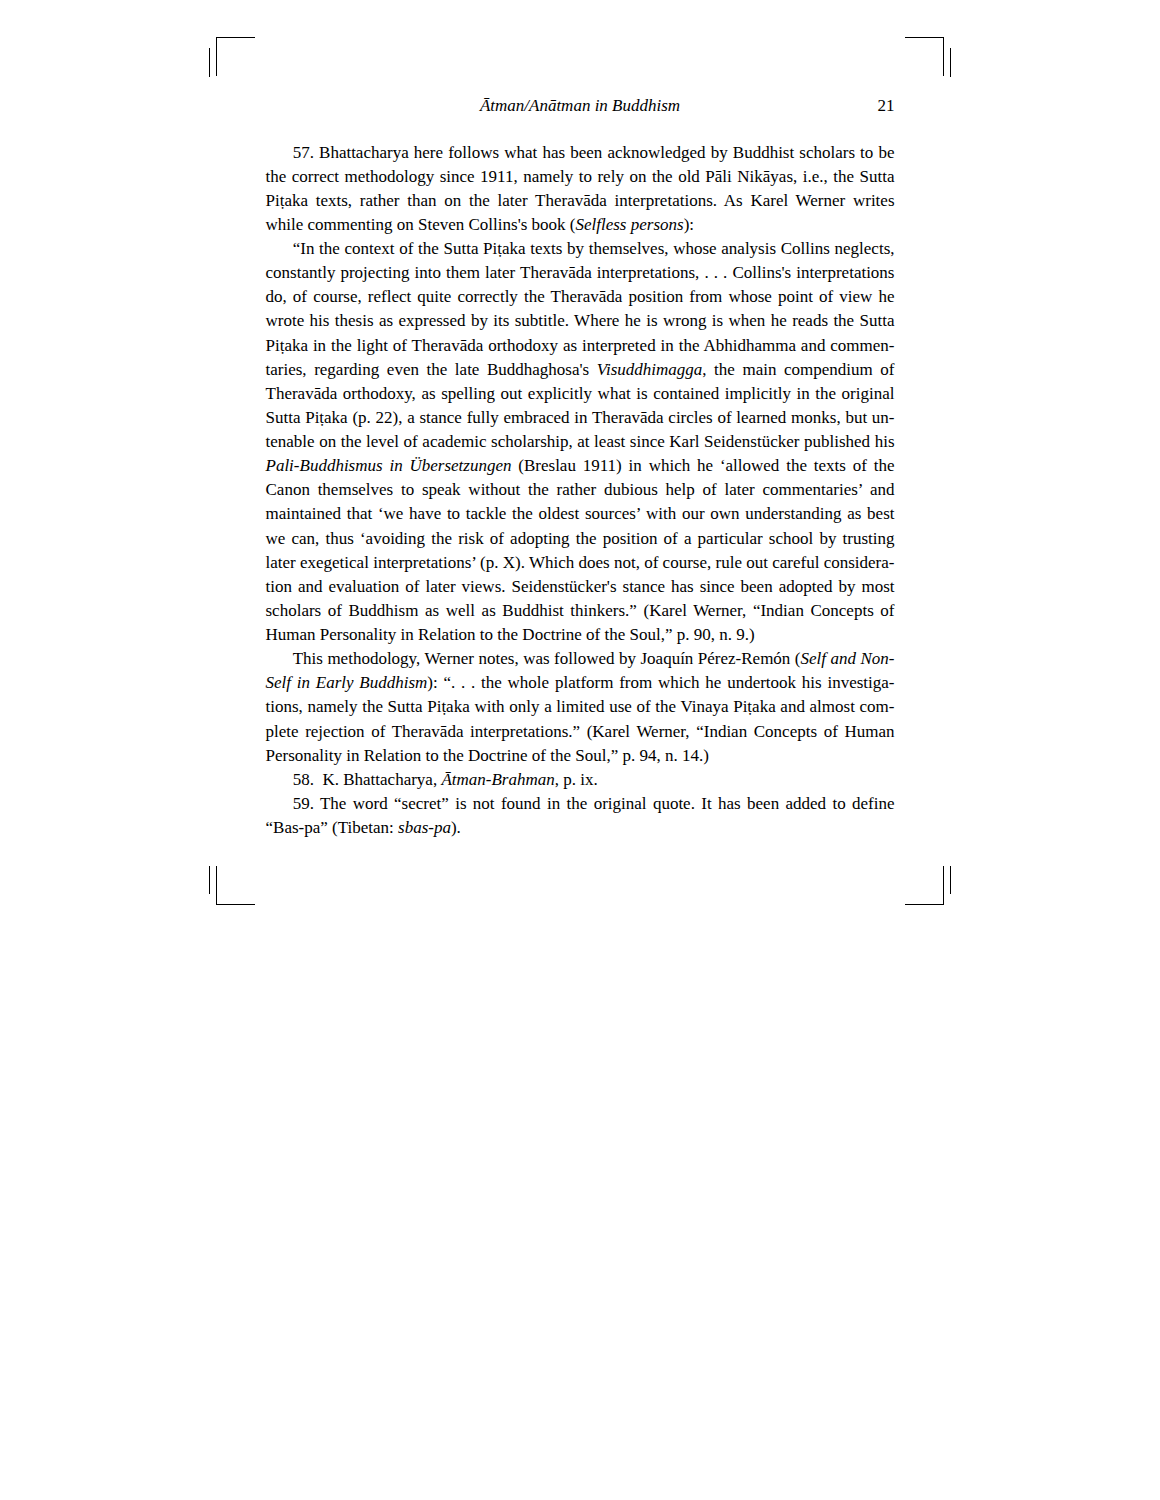Ātman/Anātman in Buddhism 21
57. Bhattacharya here follows what has been acknowledged by Buddhist scholars to be the correct methodology since 1911, namely to rely on the old Pāli Nikāyas, i.e., the Sutta Piṭaka texts, rather than on the later Theravāda interpretations. As Karel Werner writes while commenting on Steven Collins's book (Selfless persons):
“In the context of the Sutta Piṭaka texts by themselves, whose analysis Collins neglects, constantly projecting into them later Theravāda interpretations, . . . Collins's interpretations do, of course, reflect quite correctly the Theravāda position from whose point of view he wrote his thesis as expressed by its subtitle. Where he is wrong is when he reads the Sutta Piṭaka in the light of Theravāda orthodoxy as interpreted in the Abhidhamma and commentaries, regarding even the late Buddhaghosa's Visuddhimagga, the main compendium of Theravāda orthodoxy, as spelling out explicitly what is contained implicitly in the original Sutta Piṭaka (p. 22), a stance fully embraced in Theravāda circles of learned monks, but untenable on the level of academic scholarship, at least since Karl Seidenstücker published his Pali-Buddhismus in Übersetzungen (Breslau 1911) in which he ‘allowed the texts of the Canon themselves to speak without the rather dubious help of later commentaries’ and maintained that ‘we have to tackle the oldest sources’ with our own understanding as best we can, thus ‘avoiding the risk of adopting the position of a particular school by trusting later exegetical interpretations’ (p. X). Which does not, of course, rule out careful consideration and evaluation of later views. Seidenstücker's stance has since been adopted by most scholars of Buddhism as well as Buddhist thinkers.” (Karel Werner, “Indian Concepts of Human Personality in Relation to the Doctrine of the Soul,” p. 90, n. 9.)
This methodology, Werner notes, was followed by Joaquín Pérez-Remón (Self and Non-Self in Early Buddhism): “. . . the whole platform from which he undertook his investigations, namely the Sutta Piṭaka with only a limited use of the Vinaya Piṭaka and almost complete rejection of Theravāda interpretations.” (Karel Werner, “Indian Concepts of Human Personality in Relation to the Doctrine of the Soul,” p. 94, n. 14.)
58. K. Bhattacharya, Ātman-Brahman, p. ix.
59. The word “secret” is not found in the original quote. It has been added to define “Bas-pa” (Tibetan: sbas-pa).